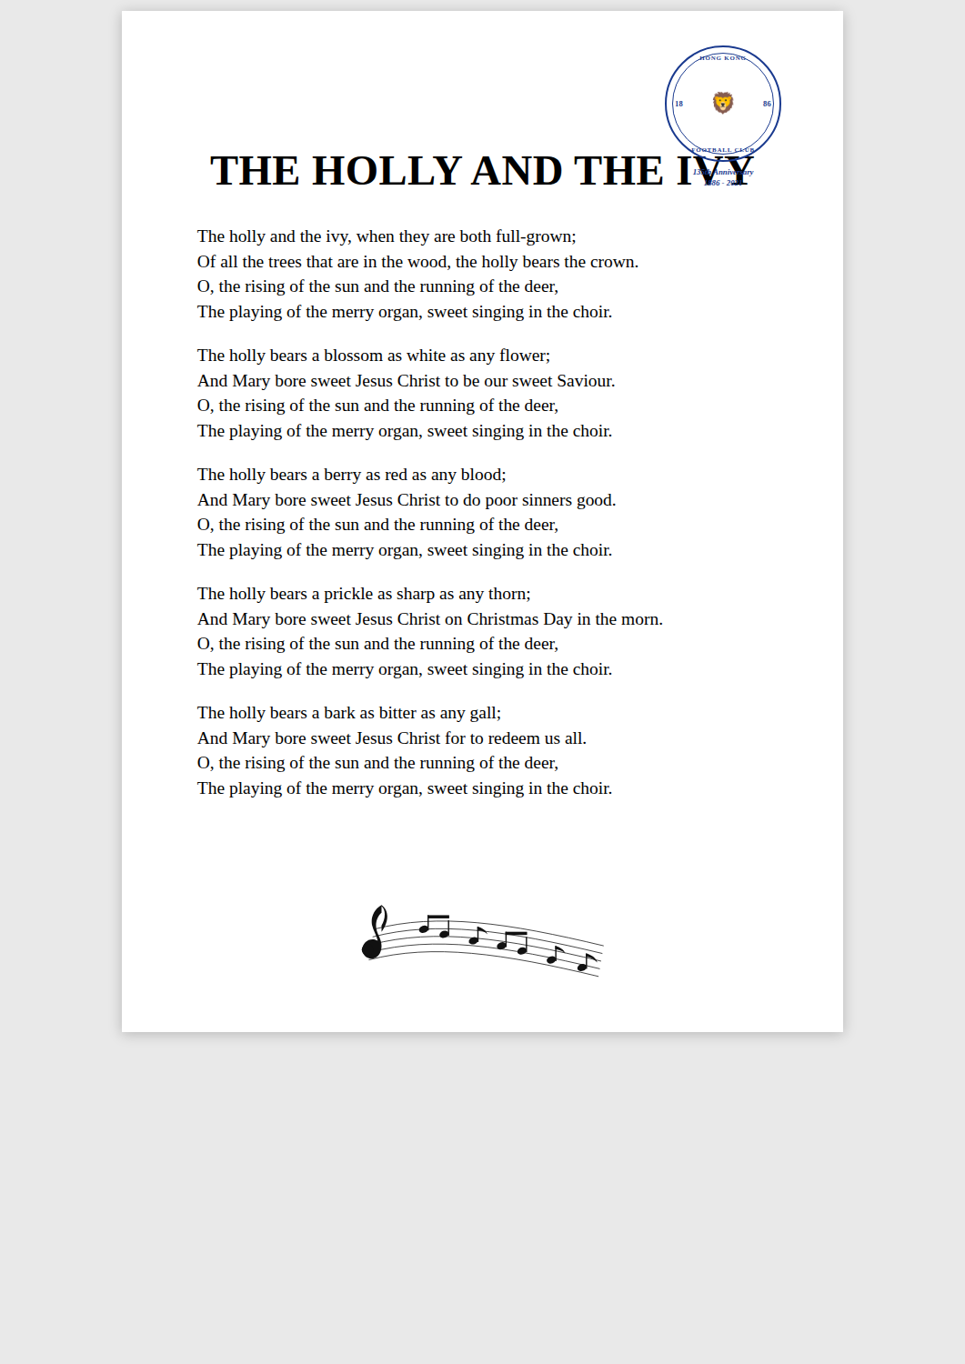Hong Kong 18 🦁 86 Football Club
135th Anniversary
1886 - 2021
THE HOLLY AND THE IVY
The holly and the ivy, when they are both full-grown;
Of all the trees that are in the wood, the holly bears the crown.
O, the rising of the sun and the running of the deer,
The playing of the merry organ, sweet singing in the choir.
The holly bears a blossom as white as any flower;
And Mary bore sweet Jesus Christ to be our sweet Saviour.
O, the rising of the sun and the running of the deer,
The playing of the merry organ, sweet singing in the choir.
The holly bears a berry as red as any blood;
And Mary bore sweet Jesus Christ to do poor sinners good.
O, the rising of the sun and the running of the deer,
The playing of the merry organ, sweet singing in the choir.
The holly bears a prickle as sharp as any thorn;
And Mary bore sweet Jesus Christ on Christmas Day in the morn.
O, the rising of the sun and the running of the deer,
The playing of the merry organ, sweet singing in the choir.
The holly bears a bark as bitter as any gall;
And Mary bore sweet Jesus Christ for to redeem us all.
O, the rising of the sun and the running of the deer,
The playing of the merry organ, sweet singing in the choir.